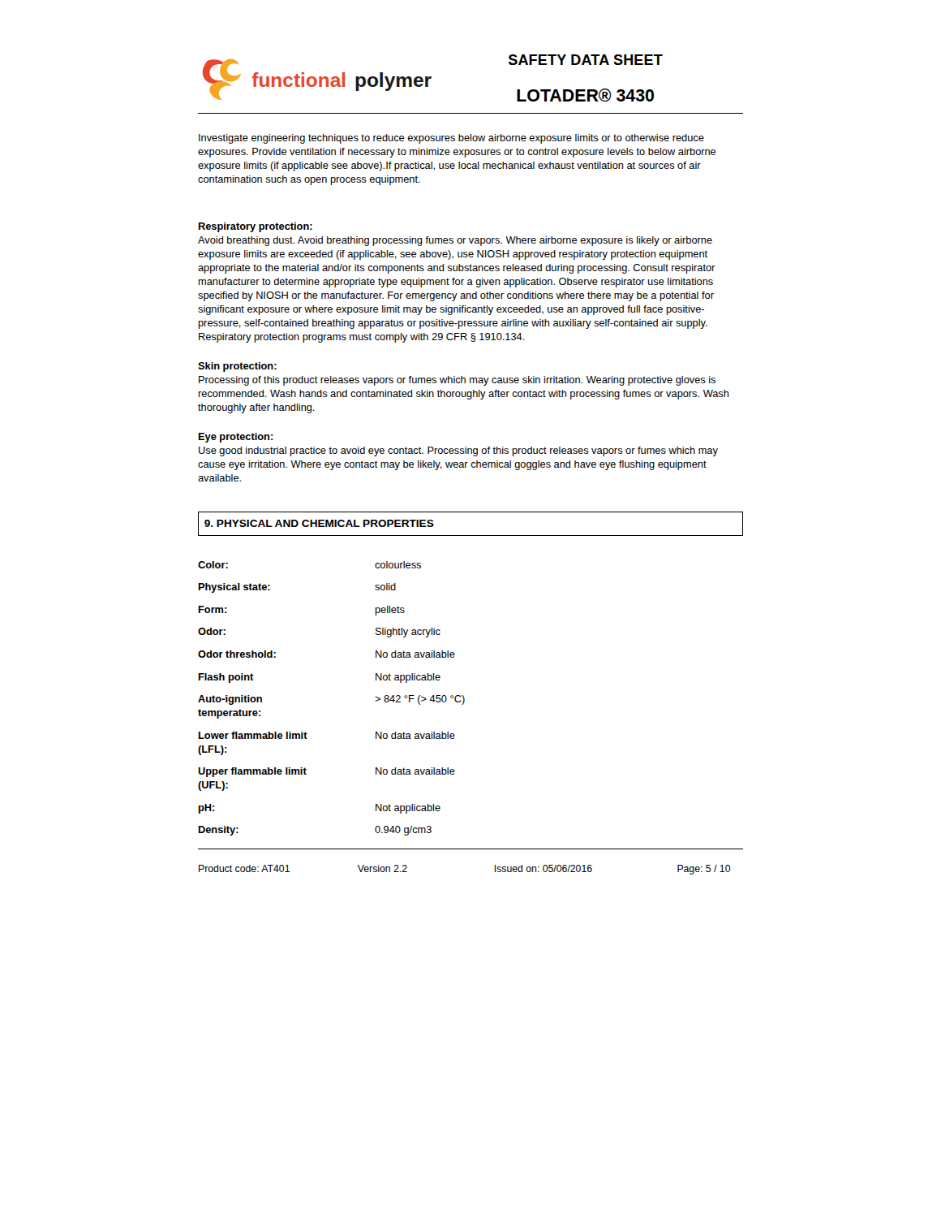functional polymer
SAFETY DATA SHEET
LOTADER® 3430
Investigate engineering techniques to reduce exposures below airborne exposure limits or to otherwise reduce exposures. Provide ventilation if necessary to minimize exposures or to control exposure levels to below airborne exposure limits (if applicable see above).If practical, use local mechanical exhaust ventilation at sources of air contamination such as open process equipment.
Respiratory protection:
Avoid breathing dust. Avoid breathing processing fumes or vapors. Where airborne exposure is likely or airborne exposure limits are exceeded (if applicable, see above), use NIOSH approved respiratory protection equipment appropriate to the material and/or its components and substances released during processing. Consult respirator manufacturer to determine appropriate type equipment for a given application. Observe respirator use limitations specified by NIOSH or the manufacturer. For emergency and other conditions where there may be a potential for significant exposure or where exposure limit may be significantly exceeded, use an approved full face positive-pressure, self-contained breathing apparatus or positive-pressure airline with auxiliary self-contained air supply. Respiratory protection programs must comply with 29 CFR § 1910.134.
Skin protection:
Processing of this product releases vapors or fumes which may cause skin irritation. Wearing protective gloves is recommended. Wash hands and contaminated skin thoroughly after contact with processing fumes or vapors. Wash thoroughly after handling.
Eye protection:
Use good industrial practice to avoid eye contact. Processing of this product releases vapors or fumes which may cause eye irritation. Where eye contact may be likely, wear chemical goggles and have eye flushing equipment available.
9. PHYSICAL AND CHEMICAL PROPERTIES
| Color: | colourless |
| Physical state: | solid |
| Form: | pellets |
| Odor: | Slightly acrylic |
| Odor threshold: | No data available |
| Flash point | Not applicable |
| Auto-ignition temperature: | > 842 °F (> 450 °C) |
| Lower flammable limit (LFL): | No data available |
| Upper flammable limit (UFL): | No data available |
| pH: | Not applicable |
| Density: | 0.940 g/cm3 |
Product code: AT401
Version 2.2
Issued on: 05/06/2016
Page: 5 / 10